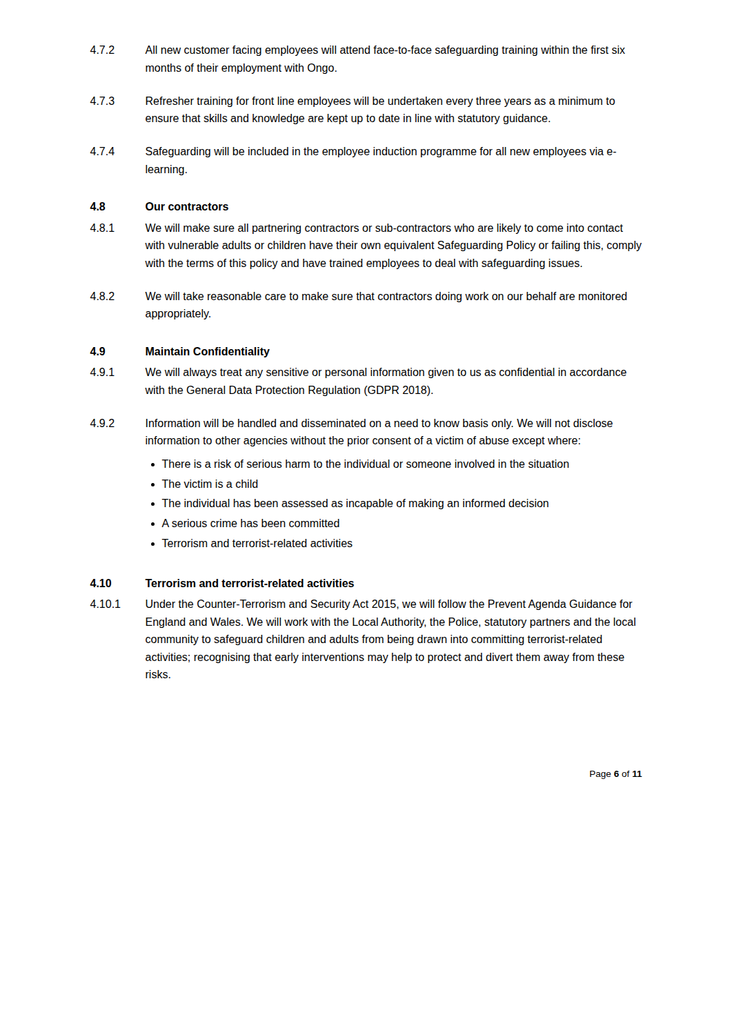4.7.2
All new customer facing employees will attend face-to-face safeguarding training within the first six months of their employment with Ongo.
4.7.3
Refresher training for front line employees will be undertaken every three years as a minimum to ensure that skills and knowledge are kept up to date in line with statutory guidance.
4.7.4
Safeguarding will be included in the employee induction programme for all new employees via e-learning.
4.8
Our contractors
4.8.1
We will make sure all partnering contractors or sub-contractors who are likely to come into contact with vulnerable adults or children have their own equivalent Safeguarding Policy or failing this, comply with the terms of this policy and have trained employees to deal with safeguarding issues.
4.8.2
We will take reasonable care to make sure that contractors doing work on our behalf are monitored appropriately.
4.9
Maintain Confidentiality
4.9.1
We will always treat any sensitive or personal information given to us as confidential in accordance with the General Data Protection Regulation (GDPR 2018).
4.9.2
Information will be handled and disseminated on a need to know basis only. We will not disclose information to other agencies without the prior consent of a victim of abuse except where:
There is a risk of serious harm to the individual or someone involved in the situation
The victim is a child
The individual has been assessed as incapable of making an informed decision
A serious crime has been committed
Terrorism and terrorist-related activities
4.10
Terrorism and terrorist-related activities
4.10.1
Under the Counter-Terrorism and Security Act 2015, we will follow the Prevent Agenda Guidance for England and Wales. We will work with the Local Authority, the Police, statutory partners and the local community to safeguard children and adults from being drawn into committing terrorist-related activities; recognising that early interventions may help to protect and divert them away from these risks.
Page 6 of 11